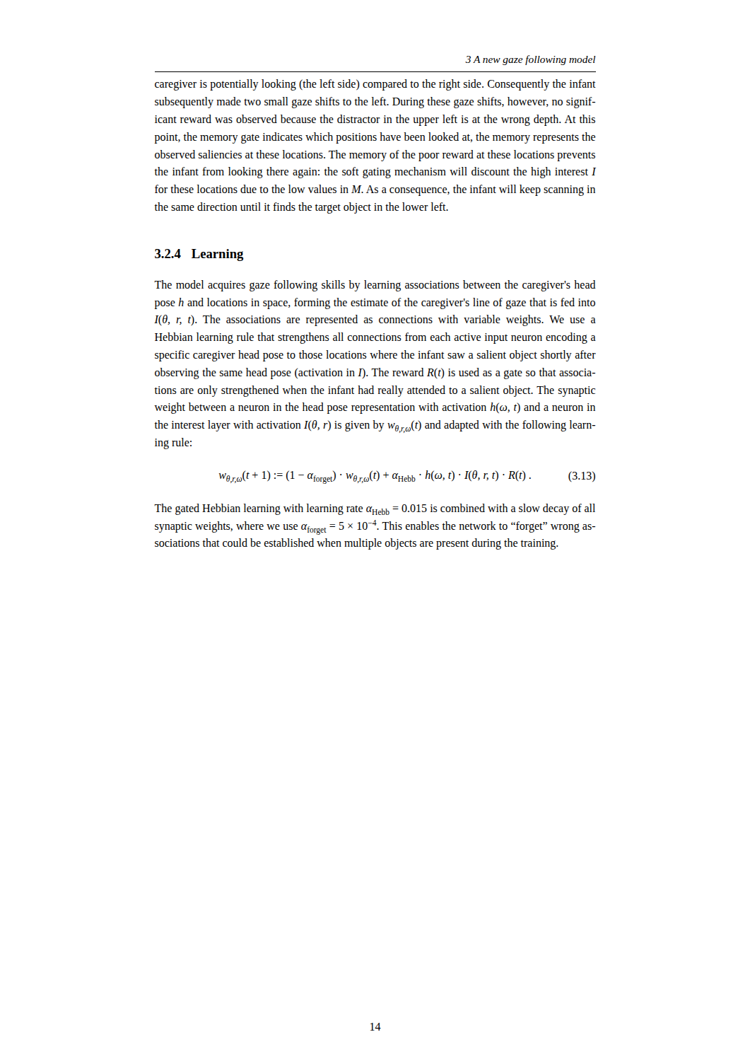3 A new gaze following model
caregiver is potentially looking (the left side) compared to the right side. Consequently the infant subsequently made two small gaze shifts to the left. During these gaze shifts, however, no significant reward was observed because the distractor in the upper left is at the wrong depth. At this point, the memory gate indicates which positions have been looked at, the memory represents the observed saliencies at these locations. The memory of the poor reward at these locations prevents the infant from looking there again: the soft gating mechanism will discount the high interest I for these locations due to the low values in M. As a consequence, the infant will keep scanning in the same direction until it finds the target object in the lower left.
3.2.4 Learning
The model acquires gaze following skills by learning associations between the caregiver's head pose h and locations in space, forming the estimate of the caregiver's line of gaze that is fed into I(θ, r, t). The associations are represented as connections with variable weights. We use a Hebbian learning rule that strengthens all connections from each active input neuron encoding a specific caregiver head pose to those locations where the infant saw a salient object shortly after observing the same head pose (activation in I). The reward R(t) is used as a gate so that associations are only strengthened when the infant had really attended to a salient object. The synaptic weight between a neuron in the head pose representation with activation h(ω, t) and a neuron in the interest layer with activation I(θ, r) is given by wθ,r,ω(t) and adapted with the following learning rule:
wθ,r,ω(t + 1) := (1 − αforget) · wθ,r,ω(t) + αHebb · h(ω, t) · I(θ, r, t) · R(t) . (3.13)
The gated Hebbian learning with learning rate αHebb = 0.015 is combined with a slow decay of all synaptic weights, where we use αforget = 5 × 10−4. This enables the network to “forget” wrong associations that could be established when multiple objects are present during the training.
14